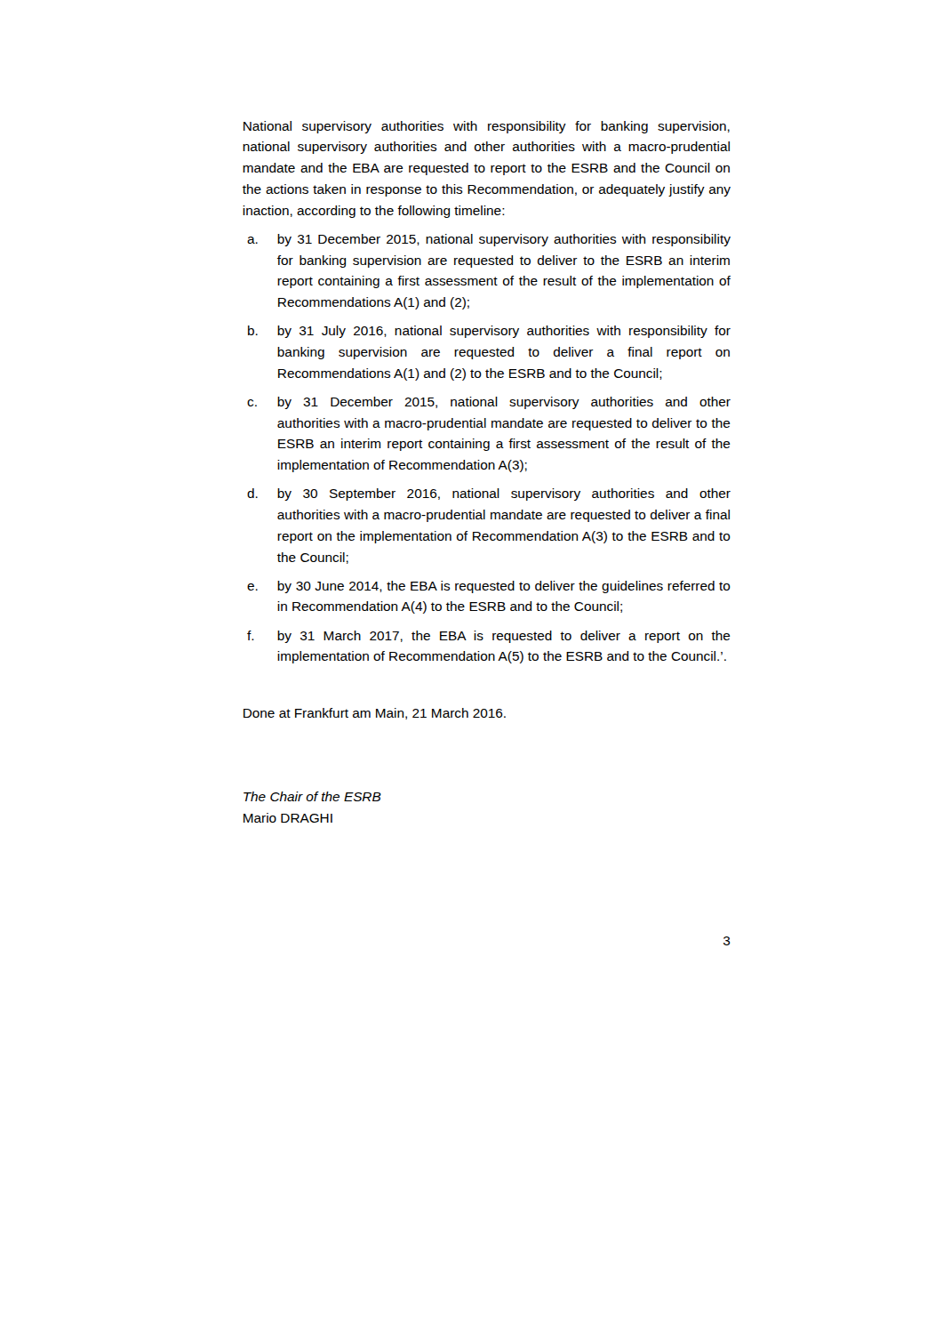National supervisory authorities with responsibility for banking supervision, national supervisory authorities and other authorities with a macro-prudential mandate and the EBA are requested to report to the ESRB and the Council on the actions taken in response to this Recommendation, or adequately justify any inaction, according to the following timeline:
a. by 31 December 2015, national supervisory authorities with responsibility for banking supervision are requested to deliver to the ESRB an interim report containing a first assessment of the result of the implementation of Recommendations A(1) and (2);
b. by 31 July 2016, national supervisory authorities with responsibility for banking supervision are requested to deliver a final report on Recommendations A(1) and (2) to the ESRB and to the Council;
c. by 31 December 2015, national supervisory authorities and other authorities with a macro-prudential mandate are requested to deliver to the ESRB an interim report containing a first assessment of the result of the implementation of Recommendation A(3);
d. by 30 September 2016, national supervisory authorities and other authorities with a macro-prudential mandate are requested to deliver a final report on the implementation of Recommendation A(3) to the ESRB and to the Council;
e. by 30 June 2014, the EBA is requested to deliver the guidelines referred to in Recommendation A(4) to the ESRB and to the Council;
f. by 31 March 2017, the EBA is requested to deliver a report on the implementation of Recommendation A(5) to the ESRB and to the Council.’.
Done at Frankfurt am Main, 21 March 2016.
The Chair of the ESRB
Mario DRAGHI
3